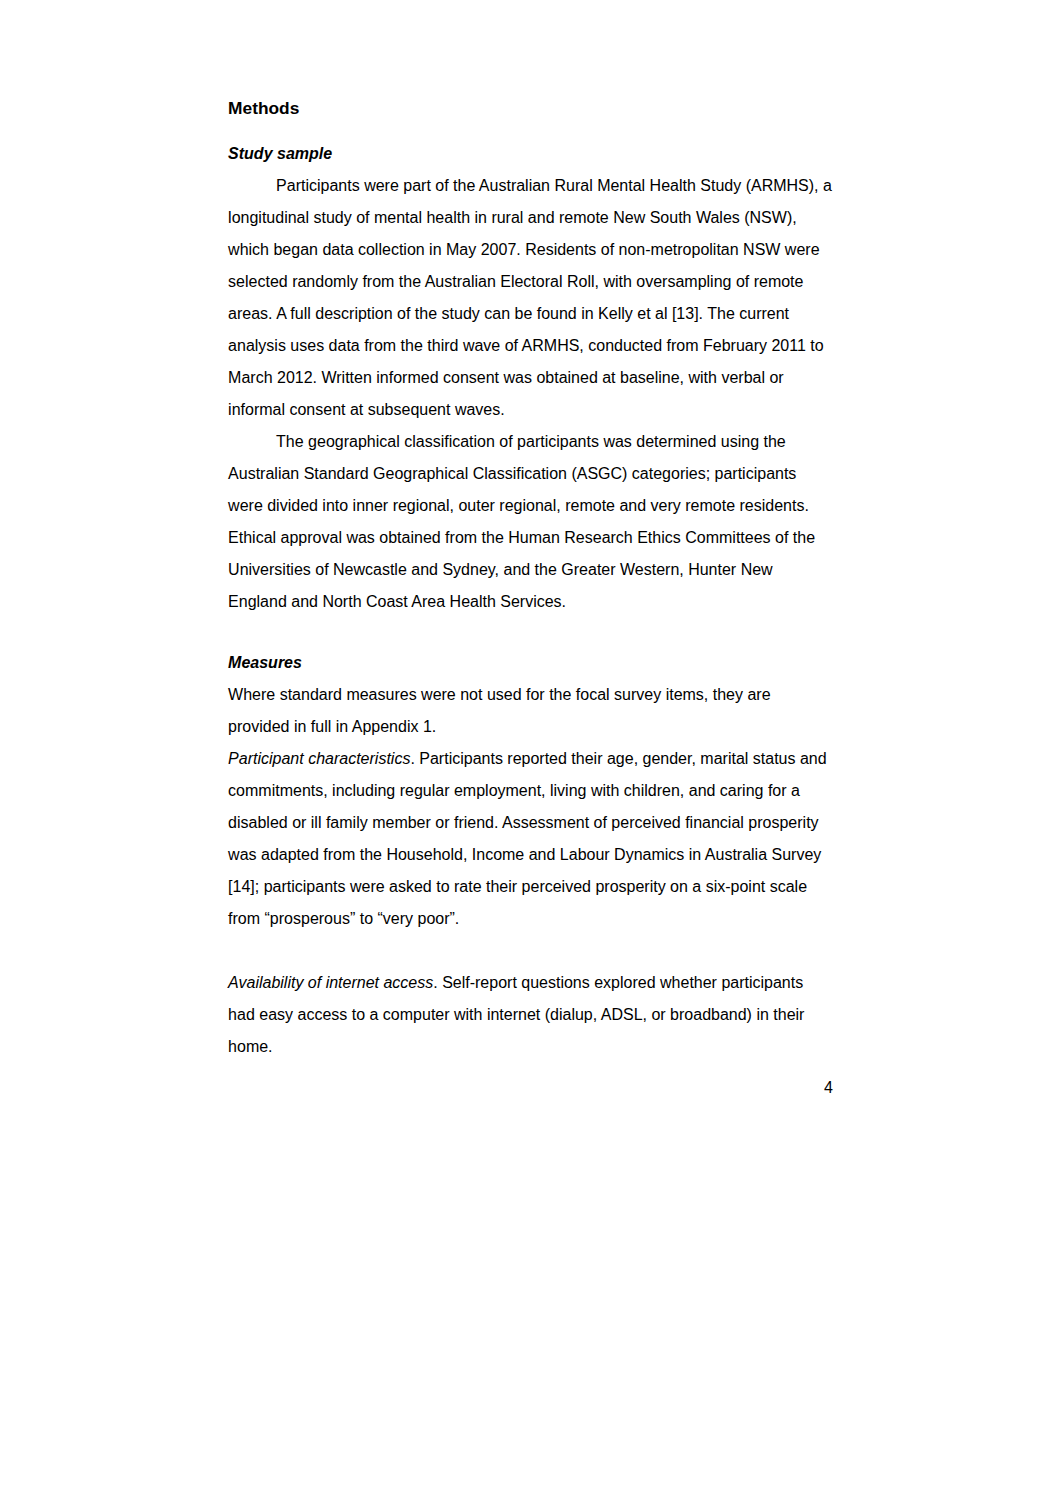Methods
Study sample
Participants were part of the Australian Rural Mental Health Study (ARMHS), a longitudinal study of mental health in rural and remote New South Wales (NSW), which began data collection in May 2007. Residents of non-metropolitan NSW were selected randomly from the Australian Electoral Roll, with oversampling of remote areas. A full description of the study can be found in Kelly et al [13]. The current analysis uses data from the third wave of ARMHS, conducted from February 2011 to March 2012. Written informed consent was obtained at baseline, with verbal or informal consent at subsequent waves.
The geographical classification of participants was determined using the Australian Standard Geographical Classification (ASGC) categories; participants were divided into inner regional, outer regional, remote and very remote residents. Ethical approval was obtained from the Human Research Ethics Committees of the Universities of Newcastle and Sydney, and the Greater Western, Hunter New England and North Coast Area Health Services.
Measures
Where standard measures were not used for the focal survey items, they are provided in full in Appendix 1.
Participant characteristics. Participants reported their age, gender, marital status and commitments, including regular employment, living with children, and caring for a disabled or ill family member or friend. Assessment of perceived financial prosperity was adapted from the Household, Income and Labour Dynamics in Australia Survey [14]; participants were asked to rate their perceived prosperity on a six-point scale from “prosperous” to “very poor”.
Availability of internet access. Self-report questions explored whether participants had easy access to a computer with internet (dialup, ADSL, or broadband) in their home.
4